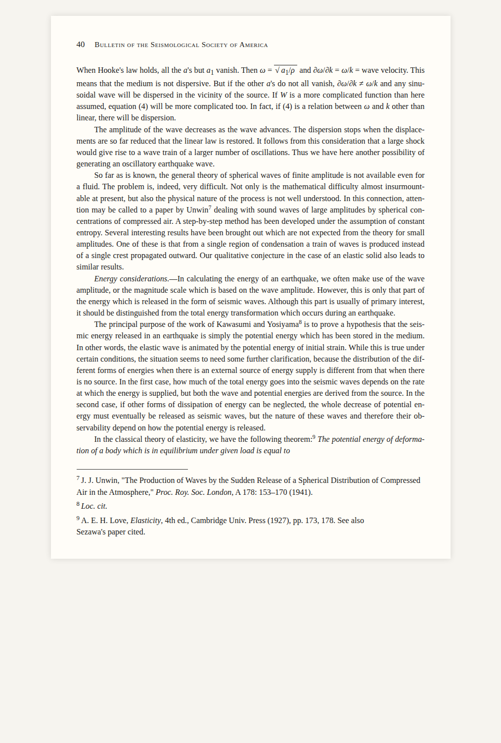40 Bulletin of the Seismological Society of America
When Hooke's law holds, all the a's but a1 vanish. Then ω = √ a1/ρ  and ∂ω/∂k = ω/k = wave velocity. This means that the medium is not dispersive. But if the other a's do not all vanish, ∂ω/∂k ≠ ω/k and any sinusoidal wave will be dispersed in the vicinity of the source. If W is a more complicated function than here assumed, equation (4) will be more complicated too. In fact, if (4) is a relation between ω and k other than linear, there will be dispersion.
The amplitude of the wave decreases as the wave advances. The dispersion stops when the displacements are so far reduced that the linear law is restored. It follows from this consideration that a large shock would give rise to a wave train of a larger number of oscillations. Thus we have here another possibility of generating an oscillatory earthquake wave.
So far as is known, the general theory of spherical waves of finite amplitude is not available even for a fluid. The problem is, indeed, very difficult. Not only is the mathematical difficulty almost insurmountable at present, but also the physical nature of the process is not well understood. In this connection, attention may be called to a paper by Unwin7 dealing with sound waves of large amplitudes by spherical concentrations of compressed air. A step-by-step method has been developed under the assumption of constant entropy. Several interesting results have been brought out which are not expected from the theory for small amplitudes. One of these is that from a single region of condensation a train of waves is produced instead of a single crest propagated outward. Our qualitative conjecture in the case of an elastic solid also leads to similar results.
Energy considerations.—In calculating the energy of an earthquake, we often make use of the wave amplitude, or the magnitude scale which is based on the wave amplitude. However, this is only that part of the energy which is released in the form of seismic waves. Although this part is usually of primary interest, it should be distinguished from the total energy transformation which occurs during an earthquake.
The principal purpose of the work of Kawasumi and Yosiyama8 is to prove a hypothesis that the seismic energy released in an earthquake is simply the potential energy which has been stored in the medium. In other words, the elastic wave is animated by the potential energy of initial strain. While this is true under certain conditions, the situation seems to need some further clarification, because the distribution of the different forms of energies when there is an external source of energy supply is different from that when there is no source. In the first case, how much of the total energy goes into the seismic waves depends on the rate at which the energy is supplied, but both the wave and potential energies are derived from the source. In the second case, if other forms of dissipation of energy can be neglected, the whole decrease of potential energy must eventually be released as seismic waves, but the nature of these waves and therefore their observability depend on how the potential energy is released.
In the classical theory of elasticity, we have the following theorem:9 The potential energy of deformation of a body which is in equilibrium under given load is equal to
7 J. J. Unwin, "The Production of Waves by the Sudden Release of a Spherical Distribution of Compressed Air in the Atmosphere," Proc. Roy. Soc. London, A 178: 153–170 (1941).
8 Loc. cit.
9 A. E. H. Love, Elasticity, 4th ed., Cambridge Univ. Press (1927), pp. 173, 178. See also Sezawa's paper cited.